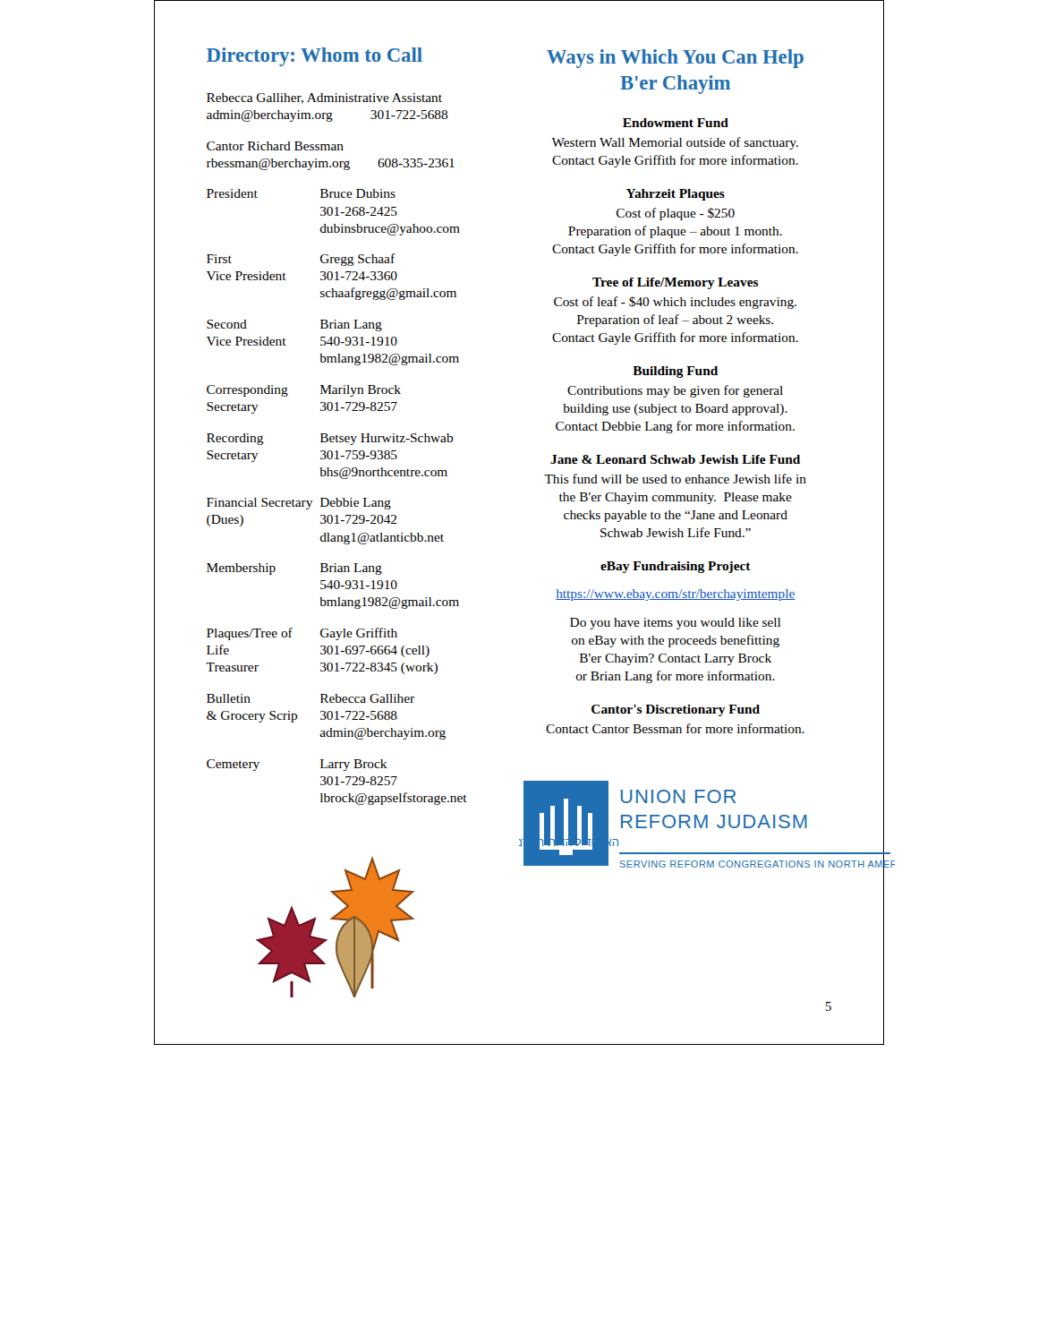Directory: Whom to Call
Rebecca Galliher, Administrative Assistant admin@berchayim.org 301-722-5688
Cantor Richard Bessman rbessman@berchayim.org 608-335-2361
| President | Bruce Dubins 301-268-2425 dubinsbruce@yahoo.com |
| First Vice President | Gregg Schaaf 301-724-3360 schaafgregg@gmail.com |
| Second Vice President | Brian Lang 540-931-1910 bmlang1982@gmail.com |
| Corresponding Secretary | Marilyn Brock 301-729-8257 |
| Recording Secretary | Betsey Hurwitz-Schwab 301-759-9385 bhs@9northcentre.com |
| Financial Secretary (Dues) | Debbie Lang 301-729-2042 dlang1@atlanticbb.net |
| Membership | Brian Lang 540-931-1910 bmlang1982@gmail.com |
| Plaques/Tree of Life Treasurer | Gayle Griffith 301-697-6664 (cell) 301-722-8345 (work) |
| Bulletin & Grocery Scrip | Rebecca Galliher 301-722-5688 admin@berchayim.org |
| Cemetery | Larry Brock 301-729-8257 lbrock@gapselfstorage.net |
Ways in Which You Can Help
B'er Chayim
Endowment Fund Western Wall Memorial outside of sanctuary.
Contact Gayle Griffith for more information.
Yahrzeit Plaques Cost of plaque - $250
Preparation of plaque – about 1 month.
Contact Gayle Griffith for more information.
Tree of Life/Memory Leaves Cost of leaf - $40 which includes engraving.
Preparation of leaf – about 2 weeks.
Contact Gayle Griffith for more information.
Building Fund Contributions may be given for general
building use (subject to Board approval).
Contact Debbie Lang for more information.
Jane & Leonard Schwab Jewish Life Fund This fund will be used to enhance Jewish life in
the B'er Chayim community. Please make
checks payable to the “Jane and Leonard
Schwab Jewish Life Fund.”
eBay Fundraising Project
https://www.ebay.com/str/berchayimtemple
Do you have items you would like sell
on eBay with the proceeds benefitting
B'er Chayim? Contact Larry Brock
or Brian Lang for more information.
Cantor's Discretionary Fund Contact Cantor Bessman for more information.
UNION FOR REFORM JUDAISM האיחוד ליהדות רפורמית SERVING REFORM CONGREGATIONS IN NORTH AMERICA
5